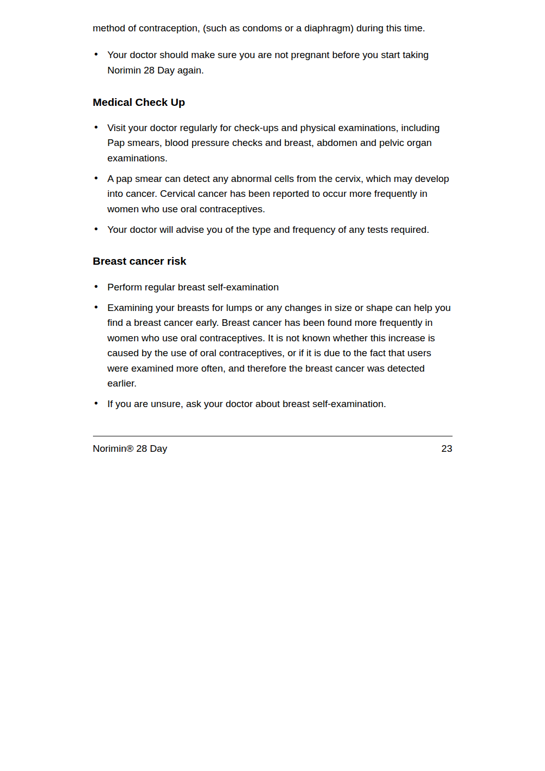method of contraception, (such as condoms or a diaphragm) during this time.
Your doctor should make sure you are not pregnant before you start taking Norimin 28 Day again.
Medical Check Up
Visit your doctor regularly for check-ups and physical examinations, including Pap smears, blood pressure checks and breast, abdomen and pelvic organ examinations.
A pap smear can detect any abnormal cells from the cervix, which may develop into cancer. Cervical cancer has been reported to occur more frequently in women who use oral contraceptives.
Your doctor will advise you of the type and frequency of any tests required.
Breast cancer risk
Perform regular breast self-examination
Examining your breasts for lumps or any changes in size or shape can help you find a breast cancer early. Breast cancer has been found more frequently in women who use oral contraceptives. It is not known whether this increase is caused by the use of oral contraceptives, or if it is due to the fact that users were examined more often, and therefore the breast cancer was detected earlier.
If you are unsure, ask your doctor about breast self-examination.
Norimin® 28 Day 23